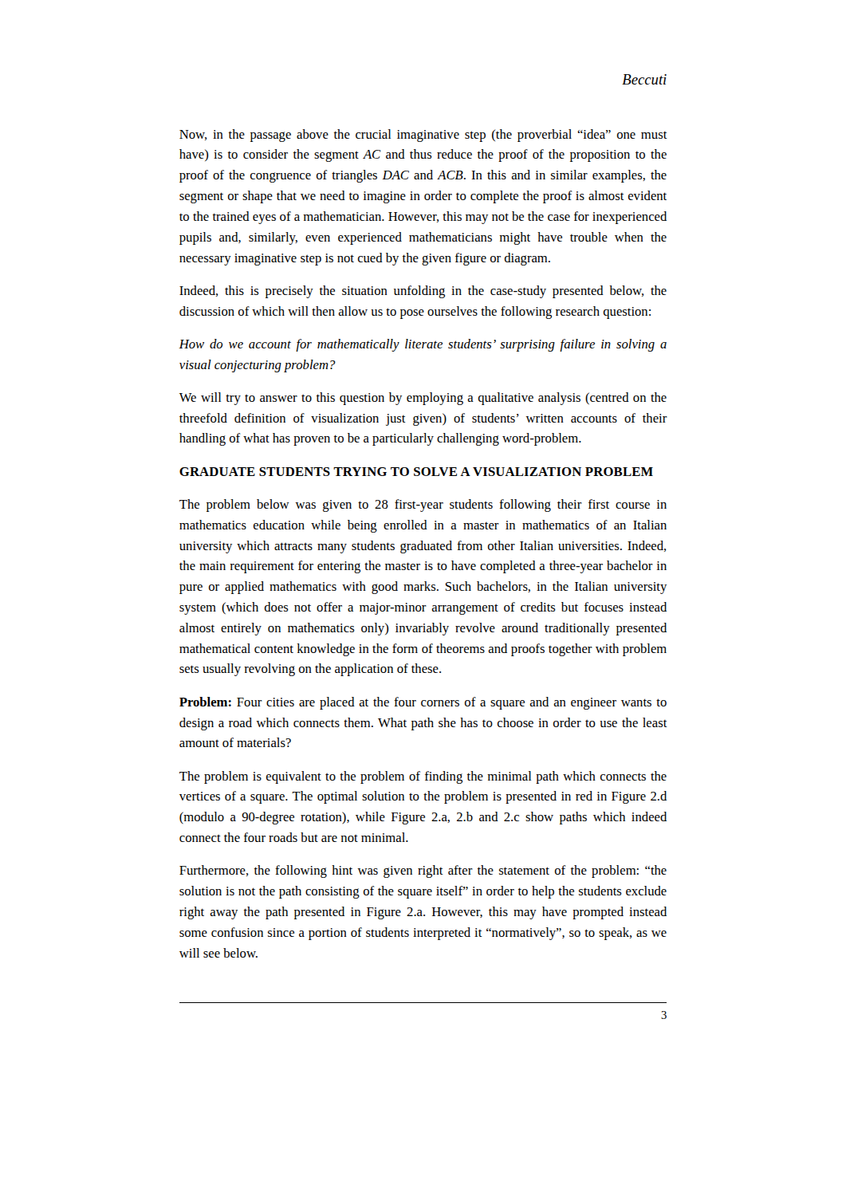Beccuti
Now, in the passage above the crucial imaginative step (the proverbial “idea” one must have) is to consider the segment AC and thus reduce the proof of the proposition to the proof of the congruence of triangles DAC and ACB. In this and in similar examples, the segment or shape that we need to imagine in order to complete the proof is almost evident to the trained eyes of a mathematician. However, this may not be the case for inexperienced pupils and, similarly, even experienced mathematicians might have trouble when the necessary imaginative step is not cued by the given figure or diagram.
Indeed, this is precisely the situation unfolding in the case-study presented below, the discussion of which will then allow us to pose ourselves the following research question:
How do we account for mathematically literate students’ surprising failure in solving a visual conjecturing problem?
We will try to answer to this question by employing a qualitative analysis (centred on the threefold definition of visualization just given) of students’ written accounts of their handling of what has proven to be a particularly challenging word-problem.
Graduate students trying to solve a visualization problem
The problem below was given to 28 first-year students following their first course in mathematics education while being enrolled in a master in mathematics of an Italian university which attracts many students graduated from other Italian universities. Indeed, the main requirement for entering the master is to have completed a three-year bachelor in pure or applied mathematics with good marks. Such bachelors, in the Italian university system (which does not offer a major-minor arrangement of credits but focuses instead almost entirely on mathematics only) invariably revolve around traditionally presented mathematical content knowledge in the form of theorems and proofs together with problem sets usually revolving on the application of these.
Problem: Four cities are placed at the four corners of a square and an engineer wants to design a road which connects them. What path she has to choose in order to use the least amount of materials?
The problem is equivalent to the problem of finding the minimal path which connects the vertices of a square. The optimal solution to the problem is presented in red in Figure 2.d (modulo a 90-degree rotation), while Figure 2.a, 2.b and 2.c show paths which indeed connect the four roads but are not minimal.
Furthermore, the following hint was given right after the statement of the problem: “the solution is not the path consisting of the square itself” in order to help the students exclude right away the path presented in Figure 2.a. However, this may have prompted instead some confusion since a portion of students interpreted it “normatively”, so to speak, as we will see below.
3